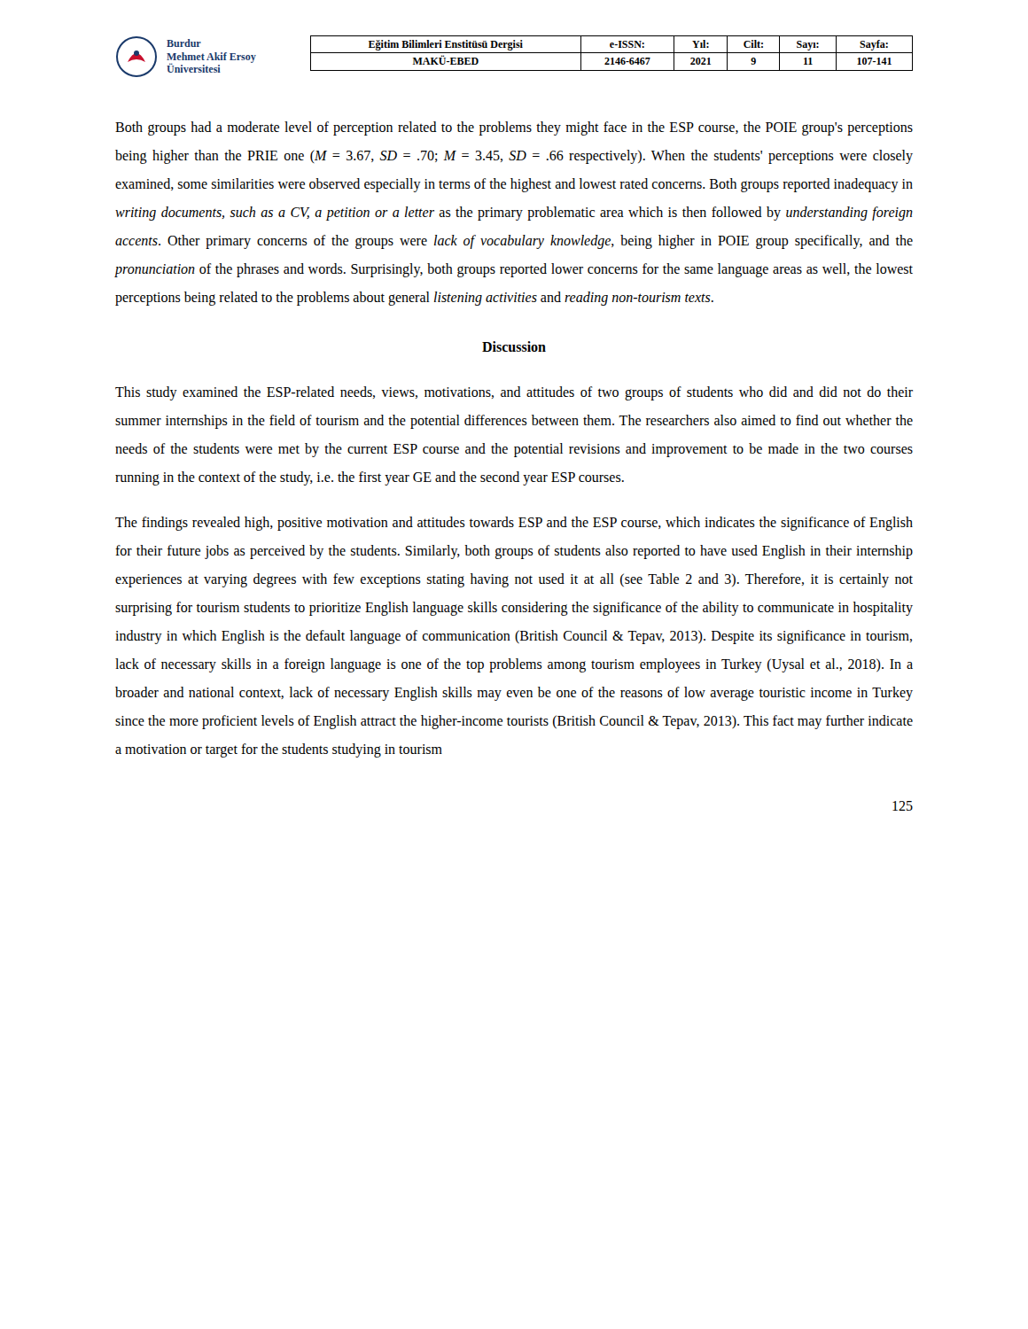Burdur
Mehmet Akif Ersoy
Üniversitesi
| Eğitim Bilimleri Enstitüsü Dergisi | e-ISSN: | Yıl: | Cilt: | Sayı: | Sayfa: |
| MAKÜ-EBED | 2146-6467 | 2021 | 9 | 11 | 107-141 |
Both groups had a moderate level of perception related to the problems they might face in the ESP course, the POIE group's perceptions being higher than the PRIE one (M = 3.67, SD = .70; M = 3.45, SD = .66 respectively). When the students' perceptions were closely examined, some similarities were observed especially in terms of the highest and lowest rated concerns. Both groups reported inadequacy in writing documents, such as a CV, a petition or a letter as the primary problematic area which is then followed by understanding foreign accents. Other primary concerns of the groups were lack of vocabulary knowledge, being higher in POIE group specifically, and the pronunciation of the phrases and words. Surprisingly, both groups reported lower concerns for the same language areas as well, the lowest perceptions being related to the problems about general listening activities and reading non-tourism texts.
Discussion
This study examined the ESP-related needs, views, motivations, and attitudes of two groups of students who did and did not do their summer internships in the field of tourism and the potential differences between them. The researchers also aimed to find out whether the needs of the students were met by the current ESP course and the potential revisions and improvement to be made in the two courses running in the context of the study, i.e. the first year GE and the second year ESP courses.
The findings revealed high, positive motivation and attitudes towards ESP and the ESP course, which indicates the significance of English for their future jobs as perceived by the students. Similarly, both groups of students also reported to have used English in their internship experiences at varying degrees with few exceptions stating having not used it at all (see Table 2 and 3). Therefore, it is certainly not surprising for tourism students to prioritize English language skills considering the significance of the ability to communicate in hospitality industry in which English is the default language of communication (British Council & Tepav, 2013). Despite its significance in tourism, lack of necessary skills in a foreign language is one of the top problems among tourism employees in Turkey (Uysal et al., 2018). In a broader and national context, lack of necessary English skills may even be one of the reasons of low average touristic income in Turkey since the more proficient levels of English attract the higher-income tourists (British Council & Tepav, 2013). This fact may further indicate a motivation or target for the students studying in tourism
125